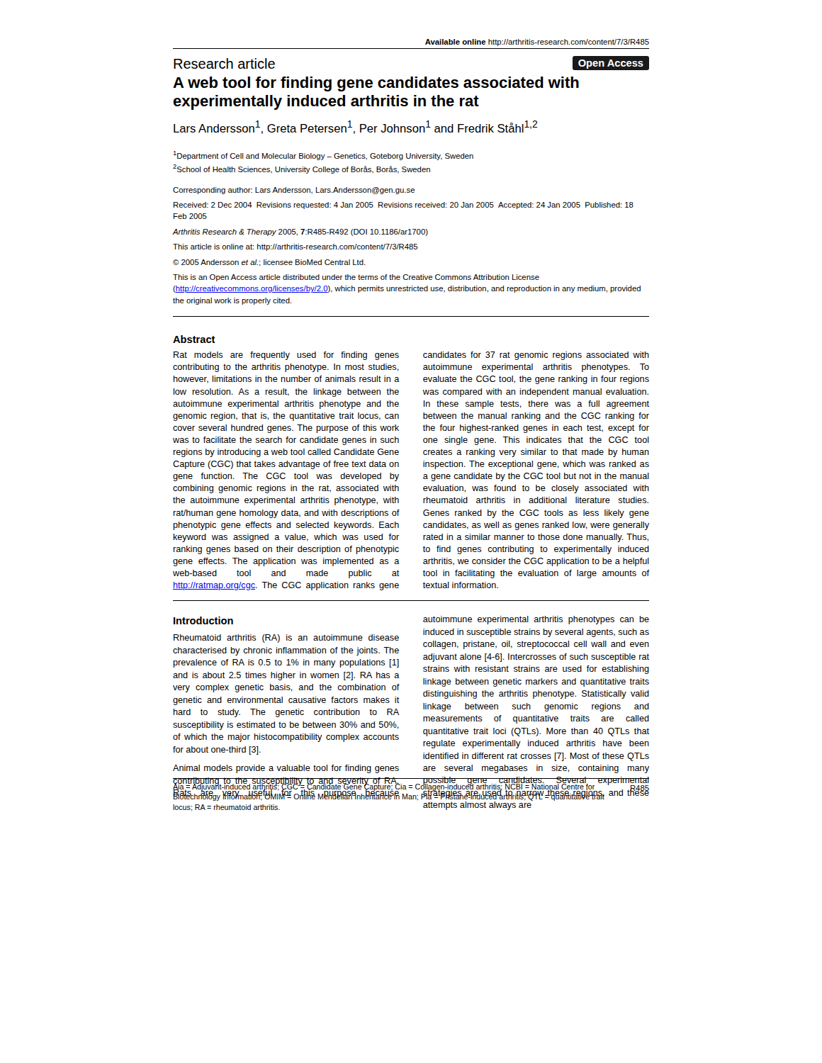Available online http://arthritis-research.com/content/7/3/R485
Research article
Open Access
A web tool for finding gene candidates associated with experimentally induced arthritis in the rat
Lars Andersson1, Greta Petersen1, Per Johnson1 and Fredrik Ståhl1,2
1Department of Cell and Molecular Biology – Genetics, Goteborg University, Sweden
2School of Health Sciences, University College of Borås, Borås, Sweden
Corresponding author: Lars Andersson, Lars.Andersson@gen.gu.se
Received: 2 Dec 2004 Revisions requested: 4 Jan 2005 Revisions received: 20 Jan 2005 Accepted: 24 Jan 2005 Published: 18 Feb 2005
Arthritis Research & Therapy 2005, 7:R485-R492 (DOI 10.1186/ar1700)
This article is online at: http://arthritis-research.com/content/7/3/R485
© 2005 Andersson et al.; licensee BioMed Central Ltd.
This is an Open Access article distributed under the terms of the Creative Commons Attribution License (http://creativecommons.org/licenses/by/2.0), which permits unrestricted use, distribution, and reproduction in any medium, provided the original work is properly cited.
Abstract
Rat models are frequently used for finding genes contributing to the arthritis phenotype. In most studies, however, limitations in the number of animals result in a low resolution. As a result, the linkage between the autoimmune experimental arthritis phenotype and the genomic region, that is, the quantitative trait locus, can cover several hundred genes. The purpose of this work was to facilitate the search for candidate genes in such regions by introducing a web tool called Candidate Gene Capture (CGC) that takes advantage of free text data on gene function. The CGC tool was developed by combining genomic regions in the rat, associated with the autoimmune experimental arthritis phenotype, with rat/human gene homology data, and with descriptions of phenotypic gene effects and selected keywords. Each keyword was assigned a value, which was used for ranking genes based on their description of phenotypic gene effects. The application was implemented as a web-based tool and made public at http://ratmap.org/cgc. The CGC application ranks gene candidates for 37 rat genomic regions associated with autoimmune experimental arthritis phenotypes. To evaluate the CGC tool, the gene ranking in four regions was compared with an independent manual evaluation. In these sample tests, there was a full agreement between the manual ranking and the CGC ranking for the four highest-ranked genes in each test, except for one single gene. This indicates that the CGC tool creates a ranking very similar to that made by human inspection. The exceptional gene, which was ranked as a gene candidate by the CGC tool but not in the manual evaluation, was found to be closely associated with rheumatoid arthritis in additional literature studies. Genes ranked by the CGC tools as less likely gene candidates, as well as genes ranked low, were generally rated in a similar manner to those done manually. Thus, to find genes contributing to experimentally induced arthritis, we consider the CGC application to be a helpful tool in facilitating the evaluation of large amounts of textual information.
Introduction
Rheumatoid arthritis (RA) is an autoimmune disease characterised by chronic inflammation of the joints. The prevalence of RA is 0.5 to 1% in many populations [1] and is about 2.5 times higher in women [2]. RA has a very complex genetic basis, and the combination of genetic and environmental causative factors makes it hard to study. The genetic contribution to RA susceptibility is estimated to be between 30% and 50%, of which the major histocompatibility complex accounts for about one-third [3].
Animal models provide a valuable tool for finding genes contributing to the susceptibility to and severity of RA. Rats are very useful for this purpose because autoimmune experimental arthritis phenotypes can be induced in susceptible strains by several agents, such as collagen, pristane, oil, streptococcal cell wall and even adjuvant alone [4-6]. Intercrosses of such susceptible rat strains with resistant strains are used for establishing linkage between genetic markers and quantitative traits distinguishing the arthritis phenotype. Statistically valid linkage between such genomic regions and measurements of quantitative traits are called quantitative trait loci (QTLs). More than 40 QTLs that regulate experimentally induced arthritis have been identified in different rat crosses [7]. Most of these QTLs are several megabases in size, containing many possible gene candidates. Several experimental strategies are used to narrow these regions, and these attempts almost always are
R485
Aia = Adjuvant-induced arthritis; CGC = Candidate Gene Capture; Cia = Collagen-induced arthritis; NCBI = National Centre for Biotechnology Information; OMIM = Online Mendelian Inheritance in Man; Pia = Pristane-induced arthritis; QTL = quantitative trait locus; RA = rheumatoid arthritis.